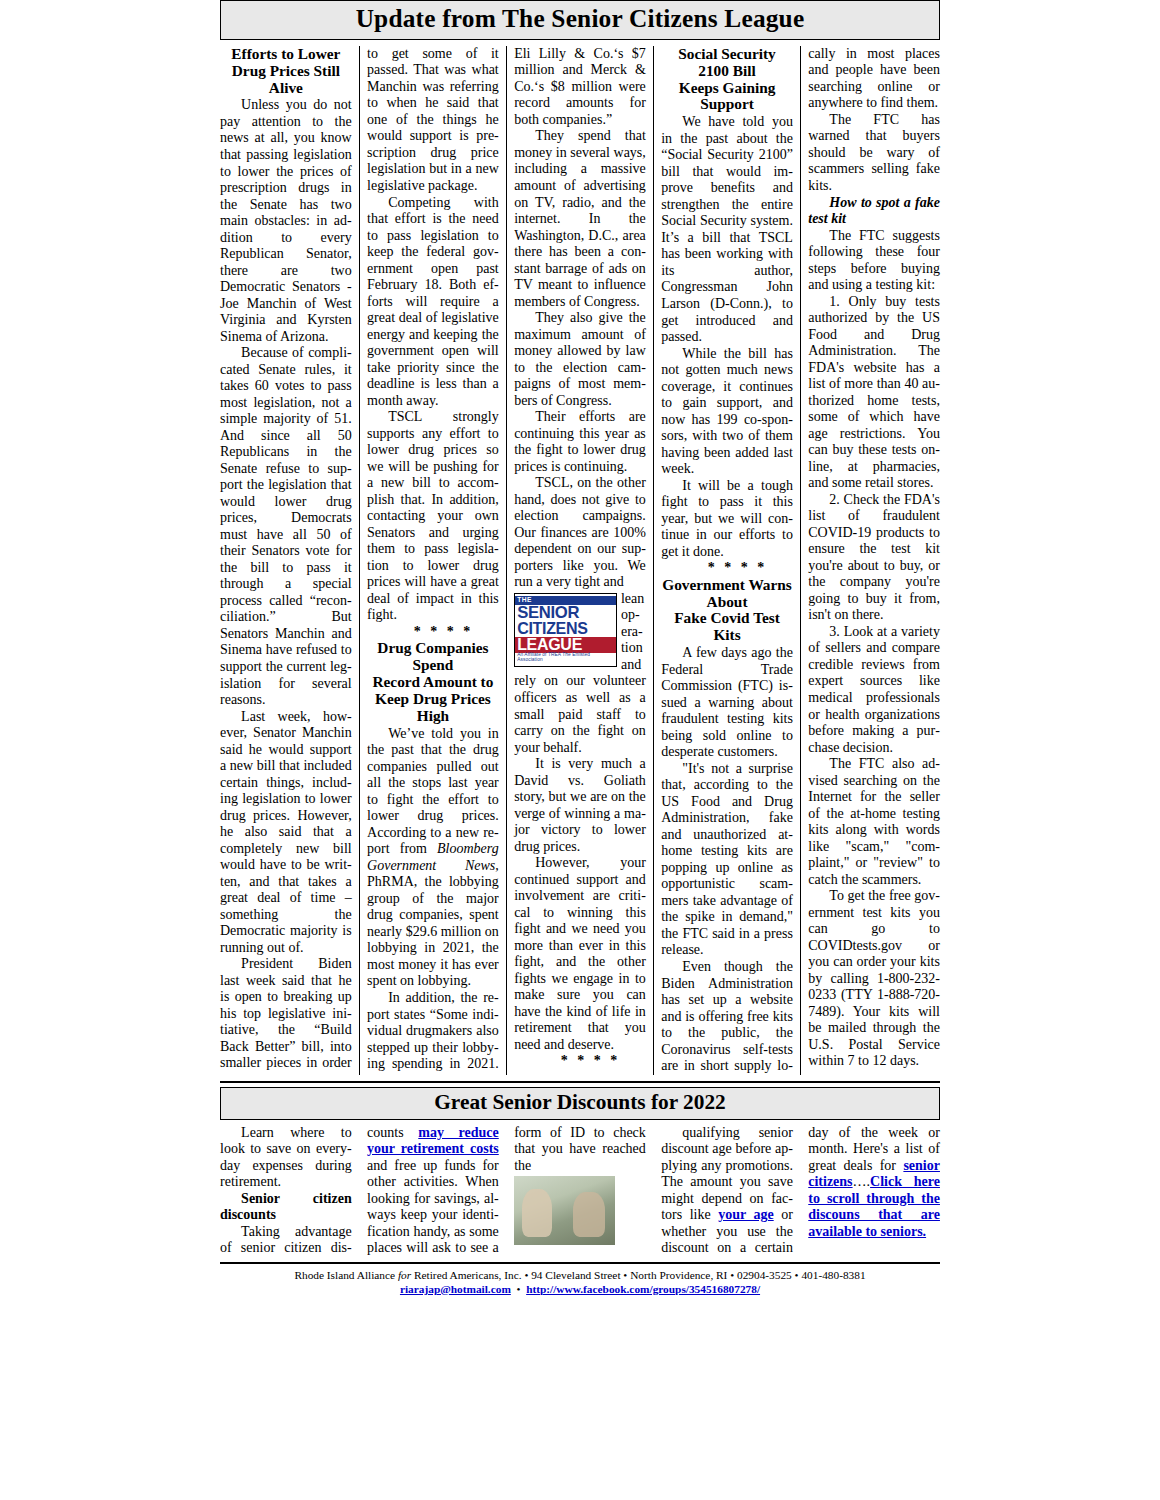Update from The Senior Citizens League
Efforts to Lower
Drug Prices Still Alive
Unless you do not pay attention to the news at all, you know that passing legislation to lower the prices of prescription drugs in the Senate has two main obstacles: in addition to every Republican Senator, there are two Democratic Senators - Joe Manchin of West Virginia and Kyrsten Sinema of Arizona.
Because of complicated Senate rules, it takes 60 votes to pass most legislation, not a simple majority of 51. And since all 50 Republicans in the Senate refuse to support the legislation that would lower drug prices, Democrats must have all 50 of their Senators vote for the bill to pass it through a special process called “reconciliation.” But Senators Manchin and Sinema have refused to support the current legislation for several reasons.
Last week, however, Senator Manchin said he would support a new bill that included certain things, including legislation to lower drug prices. However, he also said that a completely new bill would have to be written, and that takes a great deal of time – something the Democratic majority is running out of.
President Biden last week said that he is open to breaking up his top legislative initiative, the “Build Back Better” bill, into smaller pieces in order to get some of it passed. That was what Manchin was referring to when he said that one of the things he would support is prescription drug price legislation but in a new legislative package.
Competing with that effort is the need to pass legislation to keep the federal government open past February 18. Both efforts will require a great deal of legislative energy and keeping the government open will take priority since the deadline is less than a month away.
TSCL strongly supports any effort to lower drug prices so we will be pushing for a new bill to accomplish that. In addition, contacting your own Senators and urging them to pass legislation to lower drug prices will have a great deal of impact in this fight.
* * * *
Drug Companies Spend
Record Amount to
Keep Drug Prices High
We’ve told you in the past that the drug companies pulled out all the stops last year to fight the effort to lower drug prices. According to a new report from Bloomberg Government News, PhRMA, the lobbying group of the major drug companies, spent nearly $29.6 million on lobbying in 2021, the most money it has ever spent on lobbying.
In addition, the report states “Some individual drugmakers also stepped up their lobbying spending in 2021. Eli Lilly & Co.‘s $7 million and Merck & Co.‘s $8 million were record amounts for both companies.”
They spend that money in several ways, including a massive amount of advertising on TV, radio, and the internet. In the Washington, D.C., area there has been a constant barrage of ads on TV meant to influence members of Congress.
They also give the maximum amount of money allowed by law to the election campaigns of most members of Congress.
Their efforts are continuing this year as the fight to lower drug prices is continuing.
TSCL, on the other hand, does not give to election campaigns. Our finances are 100% dependent on our supporters like you. We run a very tight and
THE
SENIOR
CITIZENS
LEAGUE
An Affiliate of TREA The Enlisted Association
lean operation and rely on our volunteer officers as well as a small paid staff to carry on the fight on your behalf.
It is very much a David vs. Goliath story, but we are on the verge of winning a major victory to lower drug prices.
However, your continued support and involvement are critical to winning this fight and we need you more than ever in this fight, and the other fights we engage in to make sure you can have the kind of life in retirement that you need and deserve.
* * * *
Social Security 2100 Bill
Keeps Gaining Support
We have told you in the past about the “Social Security 2100” bill that would improve benefits and strengthen the entire Social Security system. It’s a bill that TSCL has been working with its author, Congressman John Larson (D-Conn.), to get introduced and passed.
While the bill has not gotten much news coverage, it continues to gain support, and now has 199 co-sponsors, with two of them having been added last week.
It will be a tough fight to pass it this year, but we will continue in our efforts to get it done.
* * * *
Government Warns About
Fake Covid Test Kits
A few days ago the Federal Trade Commission (FTC) issued a warning about fraudulent testing kits being sold online to desperate customers.
"It's not a surprise that, according to the US Food and Drug Administration, fake and unauthorized at-home testing kits are popping up online as opportunistic scammers take advantage of the spike in demand," the FTC said in a press release.
Even though the Biden Administration has set up a website and is offering free kits to the public, the Coronavirus self-tests are in short supply locally in most places and people have been searching online or anywhere to find them.
The FTC has warned that buyers should be wary of scammers selling fake kits.
How to spot a fake test kit
The FTC suggests following these four steps before buying and using a testing kit:
1. Only buy tests authorized by the US Food and Drug Administration. The FDA's website has a list of more than 40 authorized home tests, some of which have age restrictions. You can buy these tests online, at pharmacies, and some retail stores.
2. Check the FDA's list of fraudulent COVID-19 products to ensure the test kit you're about to buy, or the company you're going to buy it from, isn't on there.
3. Look at a variety of sellers and compare credible reviews from expert sources like medical professionals or health organizations before making a purchase decision.
The FTC also advised searching on the Internet for the seller of the at-home testing kits along with words like "scam," "complaint," or "review" to catch the scammers.
To get the free government test kits you can go to COVIDtests.gov or you can order your kits by calling 1-800-232-0233 (TTY 1-888-720-7489). Your kits will be mailed through the U.S. Postal Service within 7 to 12 days.
Great Senior Discounts for 2022
Learn where to look to save on everyday expenses during retirement.
Senior citizen discounts
Taking advantage of senior citizen discounts may reduce your retirement costs and free up funds for other activities. When looking for savings, always keep your identification handy, as some places will ask to see a form of ID to check that you have reached the
qualifying senior discount age before applying any promotions. The amount you save might depend on factors like your age or whether you use the discount on a certain day of the week or month. Here's a list of great deals for senior citizens….Click here to scroll through the discouns that are available to seniors.
Rhode Island Alliance for Retired Americans, Inc. • 94 Cleveland Street • North Providence, RI • 02904-3525 • 401-480-8381
riarajap@hotmail.com • http://www.facebook.com/groups/354516807278/